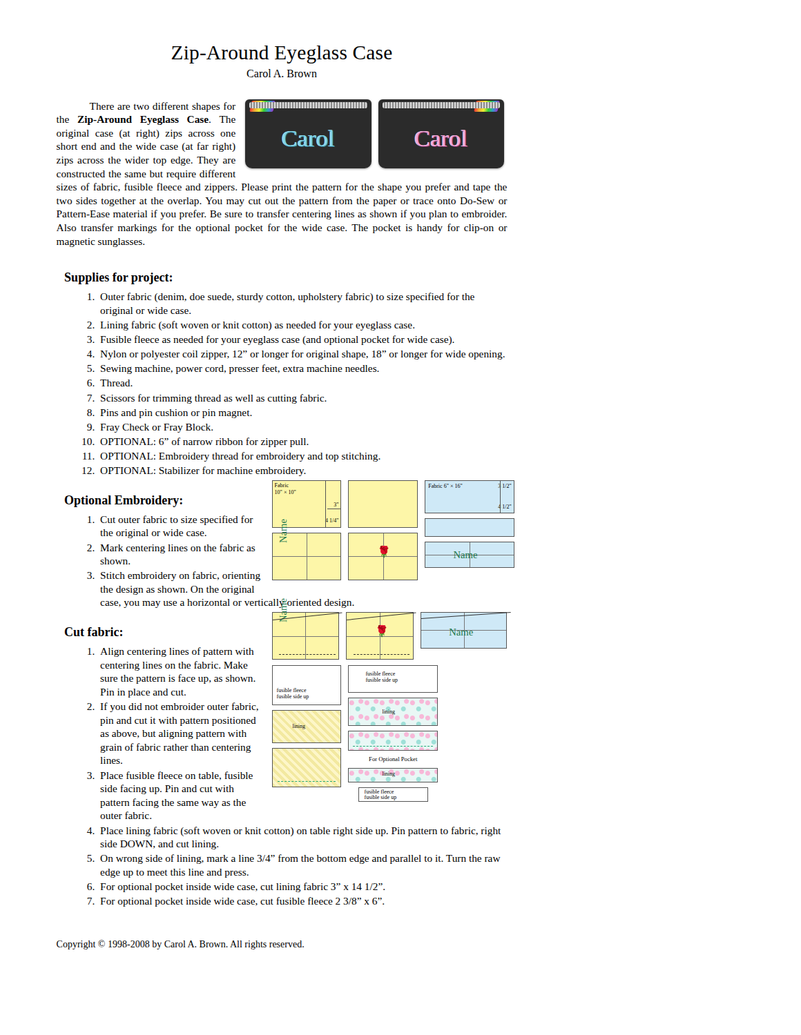Zip-Around Eyeglass Case
Carol A. Brown
Carol
Carol
There are two different shapes for the Zip-Around Eyeglass Case. The original case (at right) zips across one short end and the wide case (at far right) zips across the wider top edge. They are constructed the same but require different sizes of fabric, fusible fleece and zippers. Please print the pattern for the shape you prefer and tape the two sides together at the overlap. You may cut out the pattern from the paper or trace onto Do-Sew or Pattern-Ease material if you prefer. Be sure to transfer centering lines as shown if you plan to embroider. Also transfer markings for the optional pocket for the wide case. The pocket is handy for clip-on or magnetic sunglasses.
Supplies for project:
Outer fabric (denim, doe suede, sturdy cotton, upholstery fabric) to size specified for the original or wide case.
Lining fabric (soft woven or knit cotton) as needed for your eyeglass case.
Fusible fleece as needed for your eyeglass case (and optional pocket for wide case).
Nylon or polyester coil zipper, 12” or longer for original shape, 18” or longer for wide opening.
Sewing machine, power cord, presser feet, extra machine needles.
Thread.
Scissors for trimming thread as well as cutting fabric.
Pins and pin cushion or pin magnet.
Fray Check or Fray Block.
OPTIONAL: 6” of narrow ribbon for zipper pull.
OPTIONAL: Embroidery thread for embroidery and top stitching.
OPTIONAL: Stabilizer for machine embroidery.
Fabric
10" × 10" 3" 4 1/4"
Name
🌹
Fabric 6" × 16" 3 1/2" 4 1/2"
Name
Optional Embroidery:
Cut outer fabric to size specified for the original or wide case.
Mark centering lines on the fabric as shown.
Stitch embroidery on fabric, orienting the design as shown. On the original case, you may use a horizontal or vertically oriented design.
Name
🌹
Name
fusible fleece
fusible side up
lining
fusible fleece
fusible side up
lining
For Optional Pocket
lining
fusible fleece
fusible side up
Cut fabric:
Align centering lines of pattern with centering lines on the fabric. Make sure the pattern is face up, as shown. Pin in place and cut.
If you did not embroider outer fabric, pin and cut it with pattern positioned as above, but aligning pattern with grain of fabric rather than centering lines.
Place fusible fleece on table, fusible side facing up. Pin and cut with pattern facing the same way as the outer fabric.
Place lining fabric (soft woven or knit cotton) on table right side up. Pin pattern to fabric, right side DOWN, and cut lining.
On wrong side of lining, mark a line 3/4” from the bottom edge and parallel to it. Turn the raw edge up to meet this line and press.
For optional pocket inside wide case, cut lining fabric 3” x 14 1/2”.
For optional pocket inside wide case, cut fusible fleece 2 3/8” x 6”.
Copyright © 1998-2008 by Carol A. Brown. All rights reserved.